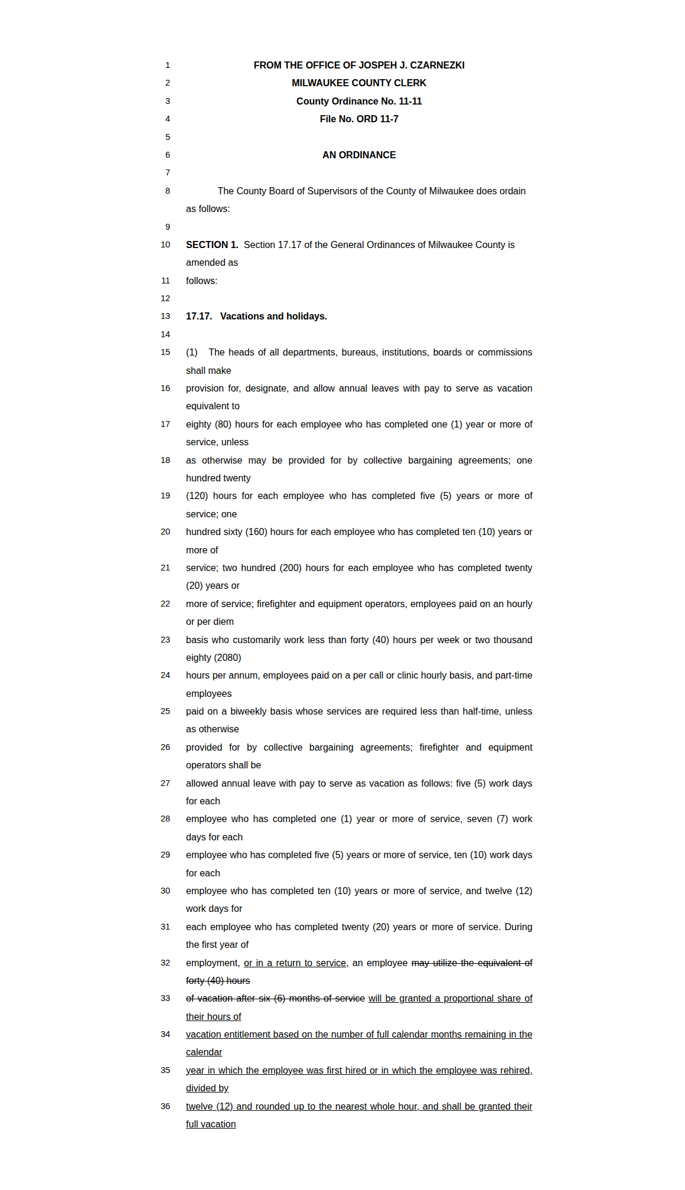| 1 | FROM THE OFFICE OF JOSPEH J. CZARNEZKI |
| 2 | MILWAUKEE COUNTY CLERK |
| 3 | County Ordinance No. 11-11 |
| 4 | File No. ORD 11-7 |
| 5 | |
| 6 | AN ORDINANCE |
| 7 | |
| 8 | The County Board of Supervisors of the County of Milwaukee does ordain as follows: |
| 9 | |
| 10 | SECTION 1. Section 17.17 of the General Ordinances of Milwaukee County is amended as |
| 11 | follows: |
| 12 | |
| 13 | 17.17. Vacations and holidays. |
| 14 | |
| 15 | (1) The heads of all departments, bureaus, institutions, boards or commissions shall make |
| 16 | provision for, designate, and allow annual leaves with pay to serve as vacation equivalent to |
| 17 | eighty (80) hours for each employee who has completed one (1) year or more of service, unless |
| 18 | as otherwise may be provided for by collective bargaining agreements; one hundred twenty |
| 19 | (120) hours for each employee who has completed five (5) years or more of service; one |
| 20 | hundred sixty (160) hours for each employee who has completed ten (10) years or more of |
| 21 | service; two hundred (200) hours for each employee who has completed twenty (20) years or |
| 22 | more of service; firefighter and equipment operators, employees paid on an hourly or per diem |
| 23 | basis who customarily work less than forty (40) hours per week or two thousand eighty (2080) |
| 24 | hours per annum, employees paid on a per call or clinic hourly basis, and part-time employees |
| 25 | paid on a biweekly basis whose services are required less than half-time, unless as otherwise |
| 26 | provided for by collective bargaining agreements; firefighter and equipment operators shall be |
| 27 | allowed annual leave with pay to serve as vacation as follows: five (5) work days for each |
| 28 | employee who has completed one (1) year or more of service, seven (7) work days for each |
| 29 | employee who has completed five (5) years or more of service, ten (10) work days for each |
| 30 | employee who has completed ten (10) years or more of service, and twelve (12) work days for |
| 31 | each employee who has completed twenty (20) years or more of service. During the first year of |
| 32 | employment, or in a return to service, an employee may utilize the equivalent of forty (40) hours |
| 33 | of vacation after six (6) months of service will be granted a proportional share of their hours of |
| 34 | vacation entitlement based on the number of full calendar months remaining in the calendar |
| 35 | year in which the employee was first hired or in which the employee was rehired, divided by |
| 36 | twelve (12) and rounded up to the nearest whole hour, and shall be granted their full vacation |